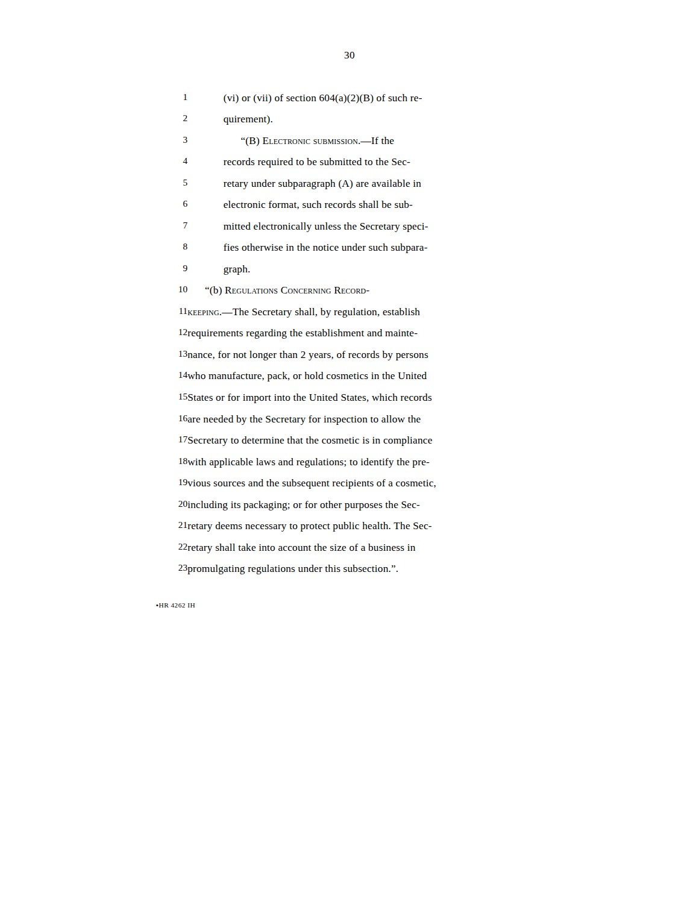30
| 1 | (vi) or (vii) of section 604(a)(2)(B) of such re- |
| 2 | quirement). |
| 3 | “(B) Electronic submission. —If the |
| 4 | records required to be submitted to the Sec- |
| 5 | retary under subparagraph (A) are available in |
| 6 | electronic format, such records shall be sub- |
| 7 | mitted electronically unless the Secretary speci- |
| 8 | fies otherwise in the notice under such subpara- |
| 9 | graph. |
| 10 | “(b) Regulations Concerning Record- |
| 11 | keeping. —The Secretary shall, by regulation, establish |
| 12 | requirements regarding the establishment and mainte- |
| 13 | nance, for not longer than 2 years, of records by persons |
| 14 | who manufacture, pack, or hold cosmetics in the United |
| 15 | States or for import into the United States, which records |
| 16 | are needed by the Secretary for inspection to allow the |
| 17 | Secretary to determine that the cosmetic is in compliance |
| 18 | with applicable laws and regulations; to identify the pre- |
| 19 | vious sources and the subsequent recipients of a cosmetic, |
| 20 | including its packaging; or for other purposes the Sec- |
| 21 | retary deems necessary to protect public health. The Sec- |
| 22 | retary shall take into account the size of a business in |
| 23 | promulgating regulations under this subsection.”. |
•HR 4262 IH